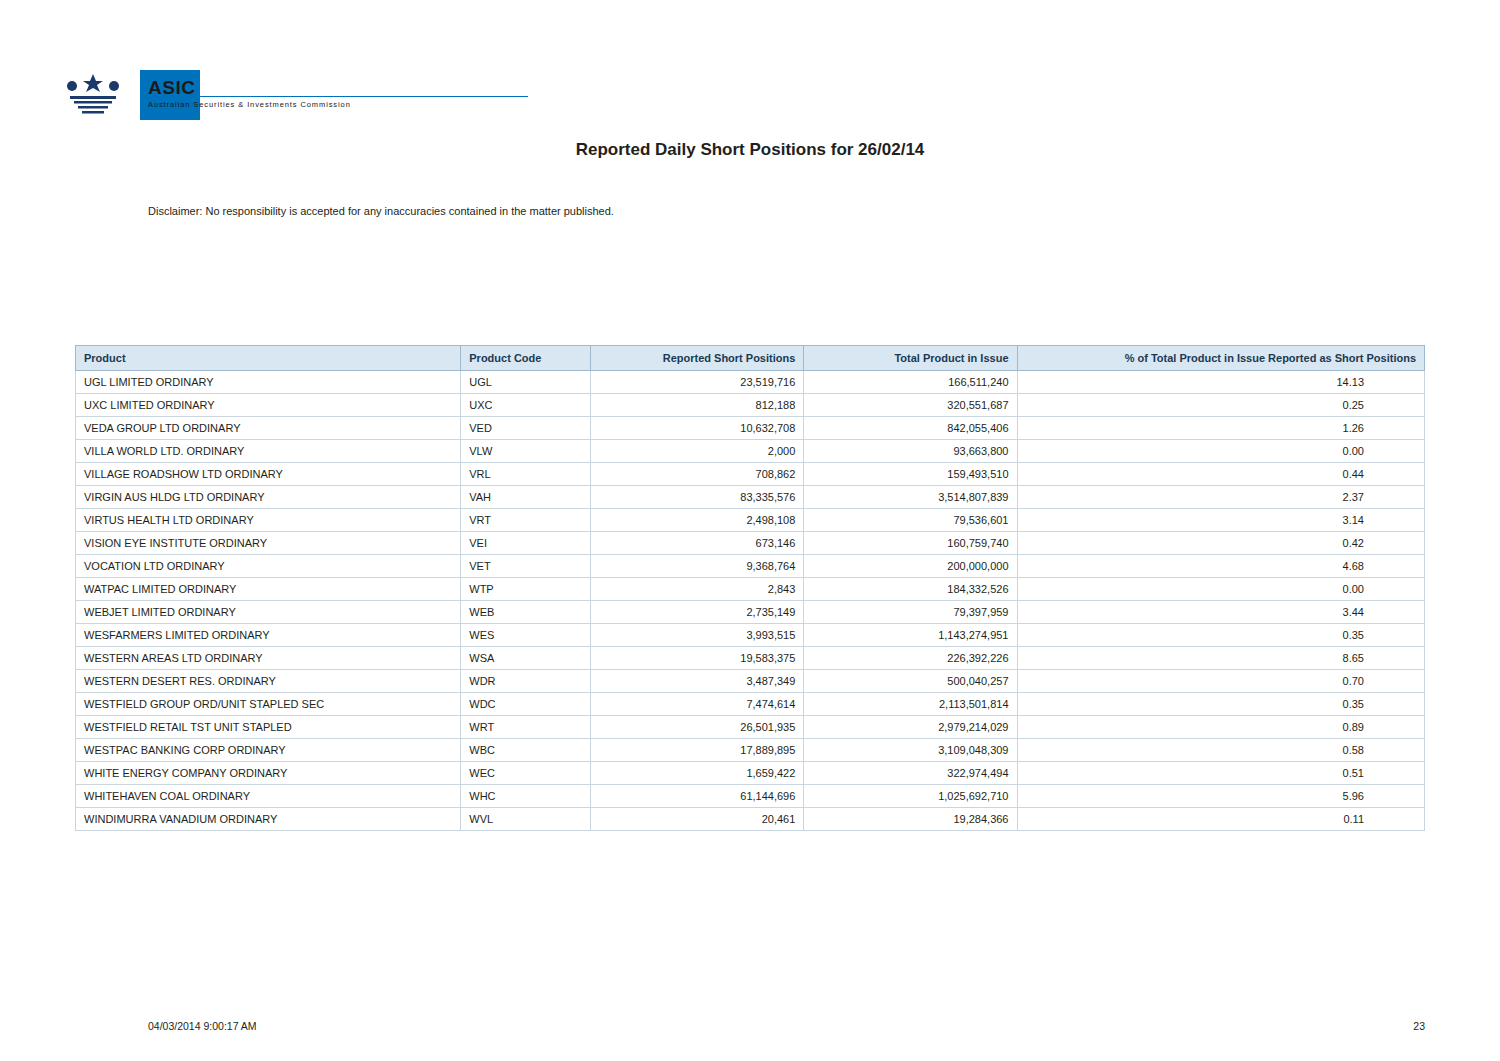ASIC
Australian Securities & Investments Commission
Reported Daily Short Positions for 26/02/14
Disclaimer: No responsibility is accepted for any inaccuracies contained in the matter published.
| Product | Product Code | Reported Short Positions | Total Product in Issue | % of Total Product in Issue Reported as Short Positions |
| --- | --- | --- | --- | --- |
| UGL LIMITED ORDINARY | UGL | 23,519,716 | 166,511,240 | 14.13 |
| UXC LIMITED ORDINARY | UXC | 812,188 | 320,551,687 | 0.25 |
| VEDA GROUP LTD ORDINARY | VED | 10,632,708 | 842,055,406 | 1.26 |
| VILLA WORLD LTD. ORDINARY | VLW | 2,000 | 93,663,800 | 0.00 |
| VILLAGE ROADSHOW LTD ORDINARY | VRL | 708,862 | 159,493,510 | 0.44 |
| VIRGIN AUS HLDG LTD ORDINARY | VAH | 83,335,576 | 3,514,807,839 | 2.37 |
| VIRTUS HEALTH LTD ORDINARY | VRT | 2,498,108 | 79,536,601 | 3.14 |
| VISION EYE INSTITUTE ORDINARY | VEI | 673,146 | 160,759,740 | 0.42 |
| VOCATION LTD ORDINARY | VET | 9,368,764 | 200,000,000 | 4.68 |
| WATPAC LIMITED ORDINARY | WTP | 2,843 | 184,332,526 | 0.00 |
| WEBJET LIMITED ORDINARY | WEB | 2,735,149 | 79,397,959 | 3.44 |
| WESFARMERS LIMITED ORDINARY | WES | 3,993,515 | 1,143,274,951 | 0.35 |
| WESTERN AREAS LTD ORDINARY | WSA | 19,583,375 | 226,392,226 | 8.65 |
| WESTERN DESERT RES. ORDINARY | WDR | 3,487,349 | 500,040,257 | 0.70 |
| WESTFIELD GROUP ORD/UNIT STAPLED SEC | WDC | 7,474,614 | 2,113,501,814 | 0.35 |
| WESTFIELD RETAIL TST UNIT STAPLED | WRT | 26,501,935 | 2,979,214,029 | 0.89 |
| WESTPAC BANKING CORP ORDINARY | WBC | 17,889,895 | 3,109,048,309 | 0.58 |
| WHITE ENERGY COMPANY ORDINARY | WEC | 1,659,422 | 322,974,494 | 0.51 |
| WHITEHAVEN COAL ORDINARY | WHC | 61,144,696 | 1,025,692,710 | 5.96 |
| WINDIMURRA VANADIUM ORDINARY | WVL | 20,461 | 19,284,366 | 0.11 |
04/03/2014 9:00:17 AM
23